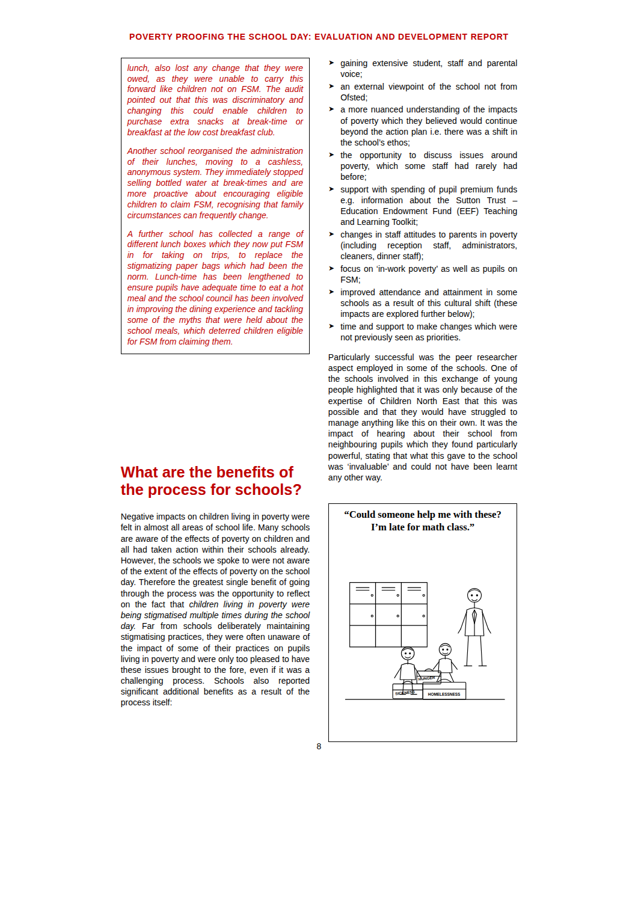POVERTY PROOFING THE SCHOOL DAY: EVALUATION AND DEVELOPMENT REPORT
lunch, also lost any change that they were owed, as they were unable to carry this forward like children not on FSM. The audit pointed out that this was discriminatory and changing this could enable children to purchase extra snacks at break-time or breakfast at the low cost breakfast club.
Another school reorganised the administration of their lunches, moving to a cashless, anonymous system. They immediately stopped selling bottled water at break-times and are more proactive about encouraging eligible children to claim FSM, recognising that family circumstances can frequently change.
A further school has collected a range of different lunch boxes which they now put FSM in for taking on trips, to replace the stigmatizing paper bags which had been the norm. Lunch-time has been lengthened to ensure pupils have adequate time to eat a hot meal and the school council has been involved in improving the dining experience and tackling some of the myths that were held about the school meals, which deterred children eligible for FSM from claiming them.
What are the benefits of the process for schools?
Negative impacts on children living in poverty were felt in almost all areas of school life. Many schools are aware of the effects of poverty on children and all had taken action within their schools already. However, the schools we spoke to were not aware of the extent of the effects of poverty on the school day. Therefore the greatest single benefit of going through the process was the opportunity to reflect on the fact that children living in poverty were being stigmatised multiple times during the school day. Far from schools deliberately maintaining stigmatising practices, they were often unaware of the impact of some of their practices on pupils living in poverty and were only too pleased to have these issues brought to the fore, even if it was a challenging process. Schools also reported significant additional benefits as a result of the process itself:
gaining extensive student, staff and parental voice;
an external viewpoint of the school not from Ofsted;
a more nuanced understanding of the impacts of poverty which they believed would continue beyond the action plan i.e. there was a shift in the school’s ethos;
the opportunity to discuss issues around poverty, which some staff had rarely had before;
support with spending of pupil premium funds e.g. information about the Sutton Trust – Education Endowment Fund (EEF) Teaching and Learning Toolkit;
changes in staff attitudes to parents in poverty (including reception staff, administrators, cleaners, dinner staff);
focus on ‘in-work poverty’ as well as pupils on FSM;
improved attendance and attainment in some schools as a result of this cultural shift (these impacts are explored further below);
time and support to make changes which were not previously seen as priorities.
Particularly successful was the peer researcher aspect employed in some of the schools. One of the schools involved in this exchange of young people highlighted that it was only because of the expertise of Children North East that this was possible and that they would have struggled to manage anything like this on their own. It was the impact of hearing about their school from neighbouring pupils which they found particularly powerful, stating that what this gave to the school was ‘invaluable’ and could not have been learnt any other way.
“Could someone help me with these?
I’m late for math class.”
HUNGER SICKNESS HOMELESSNESS
8